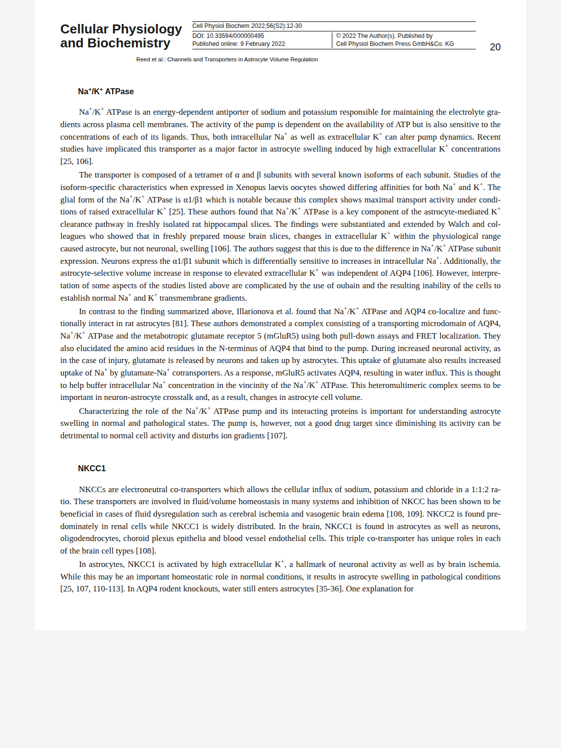Cellular Physiology and Biochemistry
Cell Physiol Biochem 2022;56(S2):12-30
DOI: 10.33594/000000495
Published online: 9 February 2022
© 2022 The Author(s). Published by
Cell Physiol Biochem Press GmbH&Co. KG
20
Reed et al.: Channels and Transporters in Astrocyte Volume Regulation
Na+/K+ ATPase
Na+/K+ ATPase is an energy-dependent antiporter of sodium and potassium responsible for maintaining the electrolyte gradients across plasma cell membranes. The activity of the pump is dependent on the availability of ATP but is also sensitive to the concentrations of each of its ligands. Thus, both intracellular Na+ as well as extracellular K+ can alter pump dynamics. Recent studies have implicated this transporter as a major factor in astrocyte swelling induced by high extracellular K+ concentrations [25, 106].
The transporter is composed of a tetramer of α and β subunits with several known isoforms of each subunit. Studies of the isoform-specific characteristics when expressed in Xenopus laevis oocytes showed differing affinities for both Na+ and K+. The glial form of the Na+/K+ ATPase is α1/β1 which is notable because this complex shows maximal transport activity under conditions of raised extracellular K+ [25]. These authors found that Na+/K+ ATPase is a key component of the astrocyte-mediated K+ clearance pathway in freshly isolated rat hippocampal slices. The findings were substantiated and extended by Walch and colleagues who showed that in freshly prepared mouse brain slices, changes in extracellular K+ within the physiological range caused astrocyte, but not neuronal, swelling [106]. The authors suggest that this is due to the difference in Na+/K+ ATPase subunit expression. Neurons express the α1/β1 subunit which is differentially sensitive to increases in intracellular Na+. Additionally, the astrocyte-selective volume increase in response to elevated extracellular K+ was independent of AQP4 [106]. However, interpretation of some aspects of the studies listed above are complicated by the use of oubain and the resulting inability of the cells to establish normal Na+ and K+ transmembrane gradients.
In contrast to the finding summarized above, Illarionova et al. found that Na+/K+ ATPase and AQP4 co-localize and functionally interact in rat astrocytes [81]. These authors demonstrated a complex consisting of a transporting microdomain of AQP4, Na+/K+ ATPase and the metabotropic glutamate receptor 5 (mGluR5) using both pull-down assays and FRET localization. They also elucidated the amino acid residues in the N-terminus of AQP4 that bind to the pump. During increased neuronal activity, as in the case of injury, glutamate is released by neurons and taken up by astrocytes. This uptake of glutamate also results increased uptake of Na+ by glutamate-Na+ cotransporters. As a response, mGluR5 activates AQP4, resulting in water influx. This is thought to help buffer intracellular Na+ concentration in the vincinity of the Na+/K+ ATPase. This heteromultimeric complex seems to be important in neuron-astrocyte crosstalk and, as a result, changes in astrocyte cell volume.
Characterizing the role of the Na+/K+ ATPase pump and its interacting proteins is important for understanding astrocyte swelling in normal and pathological states. The pump is, however, not a good drug target since diminishing its activity can be detrimental to normal cell activity and disturbs ion gradients [107].
NKCC1
NKCCs are electroneutral co-transporters which allows the cellular influx of sodium, potassium and chloride in a 1:1:2 ratio. These transporters are involved in fluid/volume homeostasis in many systems and inhibition of NKCC has been shown to be beneficial in cases of fluid dysregulation such as cerebral ischemia and vasogenic brain edema [108, 109]. NKCC2 is found predominately in renal cells while NKCC1 is widely distributed. In the brain, NKCC1 is found in astrocytes as well as neurons, oligodendrocytes, choroid plexus epithelia and blood vessel endothelial cells. This triple co-transporter has unique roles in each of the brain cell types [108].
In astrocytes, NKCC1 is activated by high extracellular K+, a hallmark of neuronal activity as well as by brain ischemia. While this may be an important homeostatic role in normal conditions, it results in astrocyte swelling in pathological conditions [25, 107, 110-113]. In AQP4 rodent knockouts, water still enters astrocytes [35-36]. One explanation for